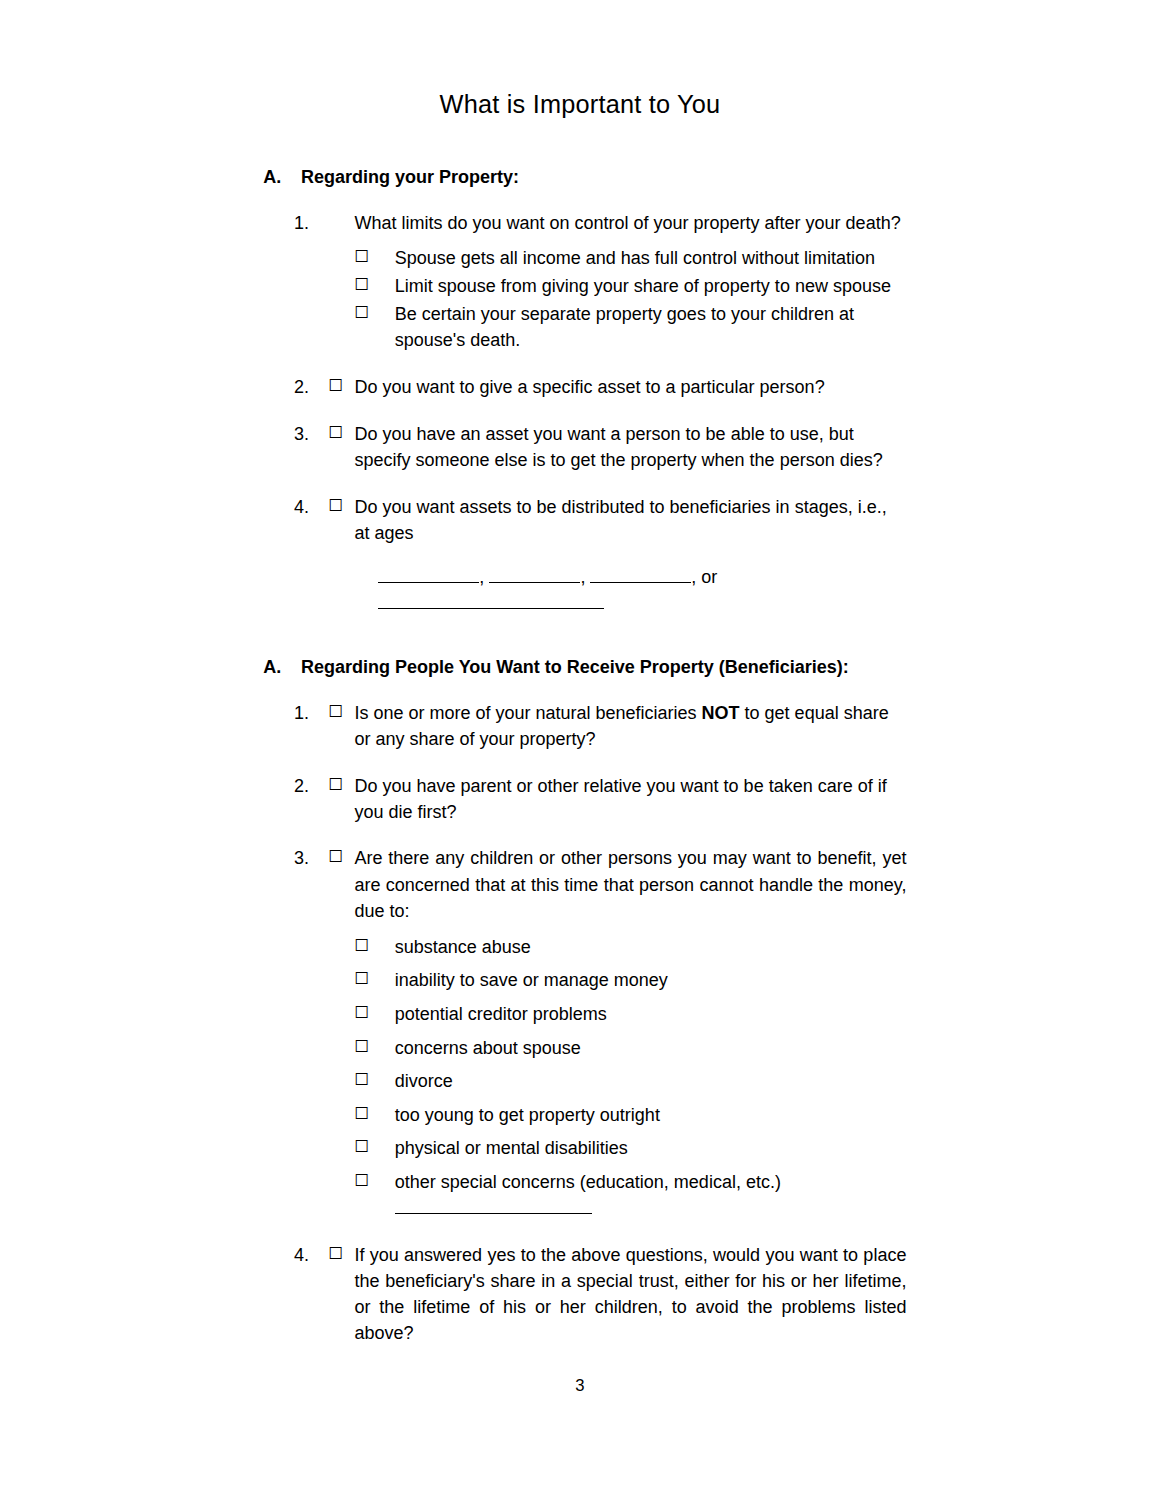What is Important to You
A. Regarding your Property:
1. What limits do you want on control of your property after your death?
☐Spouse gets all income and has full control without limitation
☐Limit spouse from giving your share of property to new spouse
☐Be certain your separate property goes to your children at spouse's death.
2.☐ Do you want to give a specific asset to a particular person?
3.☐ Do you have an asset you want a person to be able to use, but specify someone else is to get the property when the person dies?
4.☐ Do you want assets to be distributed to beneficiaries in stages, i.e., at ages
, , , or
A. Regarding People You Want to Receive Property (Beneficiaries):
1.☐ Is one or more of your natural beneficiaries NOT to get equal share or any share of your property?
2.☐ Do you have parent or other relative you want to be taken care of if you die first?
3.☐ Are there any children or other persons you may want to benefit, yet are concerned that at this time that person cannot handle the money, due to:
☐substance abuse
☐inability to save or manage money
☐potential creditor problems
☐concerns about spouse
☐divorce
☐too young to get property outright
☐physical or mental disabilities
☐other special concerns (education, medical, etc.)
4.☐ If you answered yes to the above questions, would you want to place the beneficiary's share in a special trust, either for his or her lifetime, or the lifetime of his or her children, to avoid the problems listed above?
3